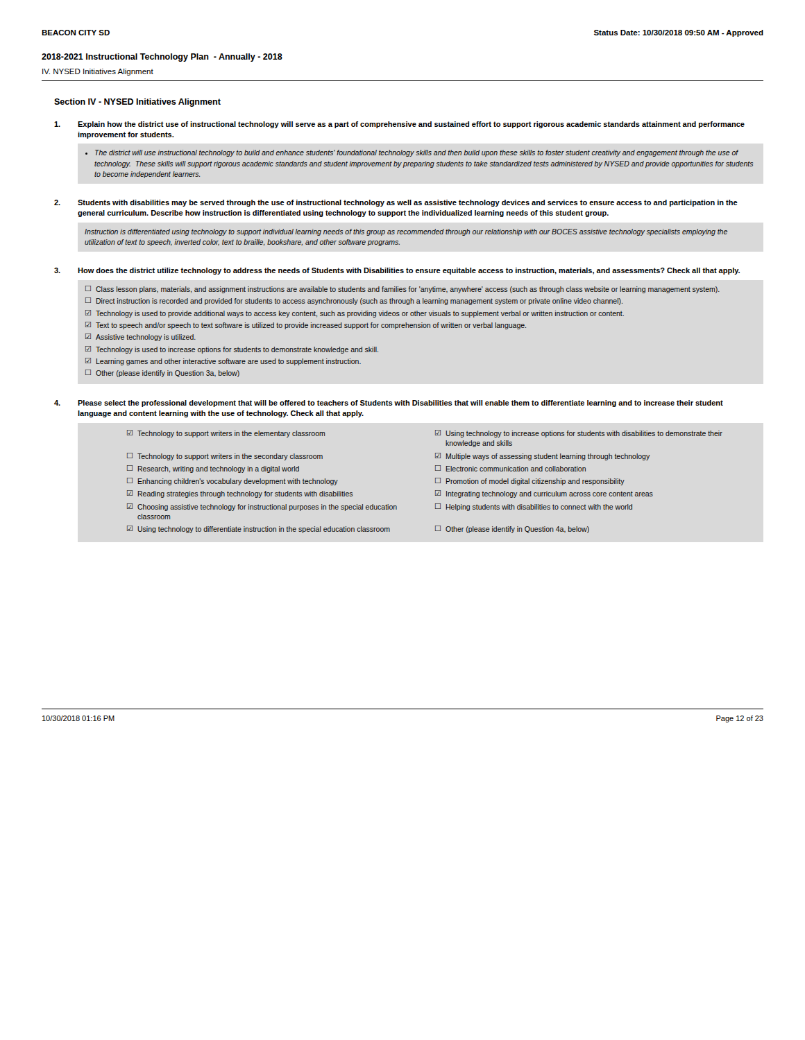BEACON CITY SD
Status Date: 10/30/2018 09:50 AM - Approved
2018-2021 Instructional Technology Plan - Annually - 2018
IV. NYSED Initiatives Alignment
Section IV - NYSED Initiatives Alignment
1.
Explain how the district use of instructional technology will serve as a part of comprehensive and sustained effort to support rigorous academic standards attainment and performance improvement for students.
The district will use instructional technology to build and enhance students' foundational technology skills and then build upon these skills to foster student creativity and engagement through the use of technology. These skills will support rigorous academic standards and student improvement by preparing students to take standardized tests administered by NYSED and provide opportunities for students to become independent learners.
2.
Students with disabilities may be served through the use of instructional technology as well as assistive technology devices and services to ensure access to and participation in the general curriculum. Describe how instruction is differentiated using technology to support the individualized learning needs of this student group.
Instruction is differentiated using technology to support individual learning needs of this group as recommended through our relationship with our BOCES assistive technology specialists employing the utilization of text to speech, inverted color, text to braille, bookshare, and other software programs.
3.
How does the district utilize technology to address the needs of Students with Disabilities to ensure equitable access to instruction, materials, and assessments? Check all that apply.
☐
Class lesson plans, materials, and assignment instructions are available to students and families for 'anytime, anywhere' access (such as through class website or learning management system).
☐
Direct instruction is recorded and provided for students to access asynchronously (such as through a learning management system or private online video channel).
☑
Technology is used to provide additional ways to access key content, such as providing videos or other visuals to supplement verbal or written instruction or content.
☑
Text to speech and/or speech to text software is utilized to provide increased support for comprehension of written or verbal language.
☑
Assistive technology is utilized.
☑
Technology is used to increase options for students to demonstrate knowledge and skill.
☑
Learning games and other interactive software are used to supplement instruction.
☐
Other (please identify in Question 3a, below)
4.
Please select the professional development that will be offered to teachers of Students with Disabilities that will enable them to differentiate learning and to increase their student language and content learning with the use of technology. Check all that apply.
| ☑ Technology to support writers in the elementary classroom | ☑ Using technology to increase options for students with disabilities to demonstrate their knowledge and skills |
| ☐ Technology to support writers in the secondary classroom | ☑ Multiple ways of assessing student learning through technology |
| ☐ Research, writing and technology in a digital world | ☐ Electronic communication and collaboration |
| ☐ Enhancing children's vocabulary development with technology | ☐ Promotion of model digital citizenship and responsibility |
| ☑ Reading strategies through technology for students with disabilities | ☑ Integrating technology and curriculum across core content areas |
| ☑ Choosing assistive technology for instructional purposes in the special education classroom | ☐ Helping students with disabilities to connect with the world |
| ☑ Using technology to differentiate instruction in the special education classroom | ☐ Other (please identify in Question 4a, below) |
10/30/2018 01:16 PM
Page 12 of 23